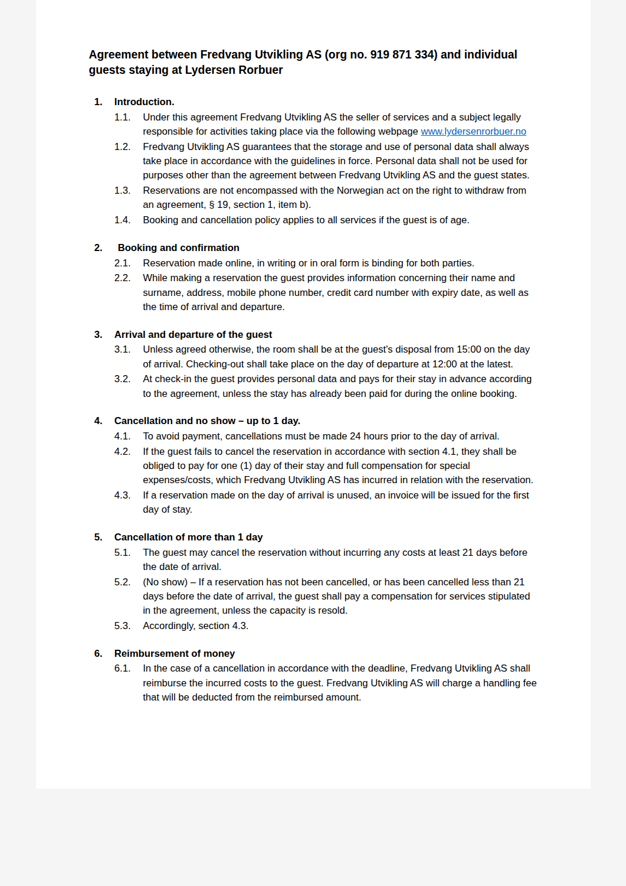Agreement between Fredvang Utvikling AS (org no. 919 871 334) and individual guests staying at Lydersen Rorbuer
Introduction.
Under this agreement Fredvang Utvikling AS the seller of services and a subject legally responsible for activities taking place via the following webpage www.lydersenrorbuer.no
Fredvang Utvikling AS guarantees that the storage and use of personal data shall always take place in accordance with the guidelines in force. Personal data shall not be used for purposes other than the agreement between Fredvang Utvikling AS and the guest states.
Reservations are not encompassed with the Norwegian act on the right to withdraw from an agreement, § 19, section 1, item b).
Booking and cancellation policy applies to all services if the guest is of age.
Booking and confirmation
Reservation made online, in writing or in oral form is binding for both parties.
While making a reservation the guest provides information concerning their name and surname, address, mobile phone number, credit card number with expiry date, as well as the time of arrival and departure.
Arrival and departure of the guest
Unless agreed otherwise, the room shall be at the guest's disposal from 15:00 on the day of arrival. Checking-out shall take place on the day of departure at 12:00 at the latest.
At check-in the guest provides personal data and pays for their stay in advance according to the agreement, unless the stay has already been paid for during the online booking.
Cancellation and no show – up to 1 day.
To avoid payment, cancellations must be made 24 hours prior to the day of arrival.
If the guest fails to cancel the reservation in accordance with section 4.1, they shall be obliged to pay for one (1) day of their stay and full compensation for special expenses/costs, which Fredvang Utvikling AS has incurred in relation with the reservation.
If a reservation made on the day of arrival is unused, an invoice will be issued for the first day of stay.
Cancellation of more than 1 day
The guest may cancel the reservation without incurring any costs at least 21 days before the date of arrival.
(No show) – If a reservation has not been cancelled, or has been cancelled less than 21 days before the date of arrival, the guest shall pay a compensation for services stipulated in the agreement, unless the capacity is resold.
Accordingly, section 4.3.
Reimbursement of money
In the case of a cancellation in accordance with the deadline, Fredvang Utvikling AS shall reimburse the incurred costs to the guest. Fredvang Utvikling AS will charge a handling fee that will be deducted from the reimbursed amount.